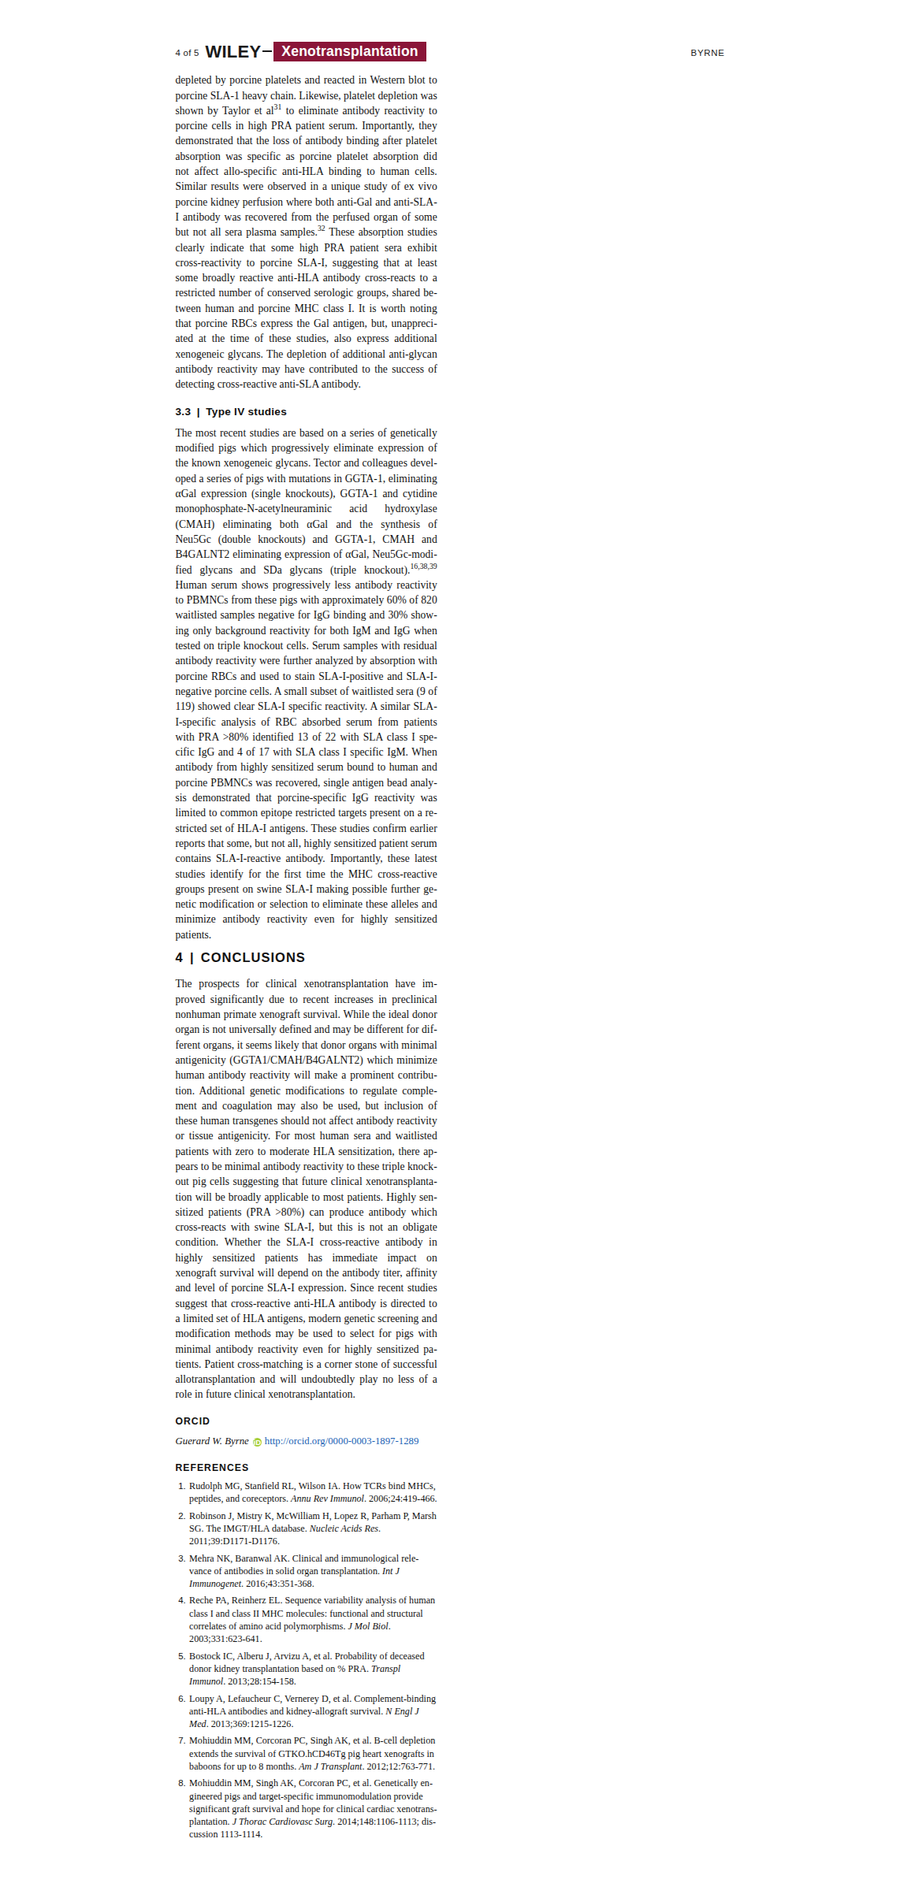4 of 5 WILEY Xenotransplantation
BYRNE
depleted by porcine platelets and reacted in Western blot to porcine SLA-1 heavy chain. Likewise, platelet depletion was shown by Taylor et al31 to eliminate antibody reactivity to porcine cells in high PRA patient serum. Importantly, they demonstrated that the loss of antibody binding after platelet absorption was specific as porcine platelet absorption did not affect allo-specific anti-HLA binding to human cells. Similar results were observed in a unique study of ex vivo porcine kidney perfusion where both anti-Gal and anti-SLA-I antibody was recovered from the perfused organ of some but not all sera plasma samples.32 These absorption studies clearly indicate that some high PRA patient sera exhibit cross-reactivity to porcine SLA-I, suggesting that at least some broadly reactive anti-HLA antibody cross-reacts to a restricted number of conserved serologic groups, shared between human and porcine MHC class I. It is worth noting that porcine RBCs express the Gal antigen, but, unappreciated at the time of these studies, also express additional xenogeneic glycans. The depletion of additional anti-glycan antibody reactivity may have contributed to the success of detecting cross-reactive anti-SLA antibody.
3.3|Type IV studies
The most recent studies are based on a series of genetically modified pigs which progressively eliminate expression of the known xenogeneic glycans. Tector and colleagues developed a series of pigs with mutations in GGTA-1, eliminating αGal expression (single knockouts), GGTA-1 and cytidine monophosphate-N-acetylneuraminic acid hydroxylase (CMAH) eliminating both αGal and the synthesis of Neu5Gc (double knockouts) and GGTA-1, CMAH and B4GALNT2 eliminating expression of αGal, Neu5Gc-modified glycans and SDa glycans (triple knockout).16,38,39 Human serum shows progressively less antibody reactivity to PBMNCs from these pigs with approximately 60% of 820 waitlisted samples negative for IgG binding and 30% showing only background reactivity for both IgM and IgG when tested on triple knockout cells. Serum samples with residual antibody reactivity were further analyzed by absorption with porcine RBCs and used to stain SLA-I-positive and SLA-I-negative porcine cells. A small subset of waitlisted sera (9 of 119) showed clear SLA-I specific reactivity. A similar SLA-I-specific analysis of RBC absorbed serum from patients with PRA >80% identified 13 of 22 with SLA class I specific IgG and 4 of 17 with SLA class I specific IgM. When antibody from highly sensitized serum bound to human and porcine PBMNCs was recovered, single antigen bead analysis demonstrated that porcine-specific IgG reactivity was limited to common epitope restricted targets present on a restricted set of HLA-I antigens. These studies confirm earlier reports that some, but not all, highly sensitized patient serum contains SLA-I-reactive antibody. Importantly, these latest studies identify for the first time the MHC cross-reactive groups present on swine SLA-I making possible further genetic modification or selection to eliminate these alleles and minimize antibody reactivity even for highly sensitized patients.
4|CONCLUSIONS
The prospects for clinical xenotransplantation have improved significantly due to recent increases in preclinical nonhuman primate xenograft survival. While the ideal donor organ is not universally defined and may be different for different organs, it seems likely that donor organs with minimal antigenicity (GGTA1/CMAH/B4GALNT2) which minimize human antibody reactivity will make a prominent contribution. Additional genetic modifications to regulate complement and coagulation may also be used, but inclusion of these human transgenes should not affect antibody reactivity or tissue antigenicity. For most human sera and waitlisted patients with zero to moderate HLA sensitization, there appears to be minimal antibody reactivity to these triple knockout pig cells suggesting that future clinical xenotransplantation will be broadly applicable to most patients. Highly sensitized patients (PRA >80%) can produce antibody which cross-reacts with swine SLA-I, but this is not an obligate condition. Whether the SLA-I cross-reactive antibody in highly sensitized patients has immediate impact on xenograft survival will depend on the antibody titer, affinity and level of porcine SLA-I expression. Since recent studies suggest that cross-reactive anti-HLA antibody is directed to a limited set of HLA antigens, modern genetic screening and modification methods may be used to select for pigs with minimal antibody reactivity even for highly sensitized patients. Patient cross-matching is a corner stone of successful allotransplantation and will undoubtedly play no less of a role in future clinical xenotransplantation.
ORCID
Guerard W. Byrne iD http://orcid.org/0000-0003-1897-1289
REFERENCES
Rudolph MG, Stanfield RL, Wilson IA. How TCRs bind MHCs, peptides, and coreceptors. Annu Rev Immunol. 2006;24:419-466.
Robinson J, Mistry K, McWilliam H, Lopez R, Parham P, Marsh SG. The IMGT/HLA database. Nucleic Acids Res. 2011;39:D1171-D1176.
Mehra NK, Baranwal AK. Clinical and immunological relevance of antibodies in solid organ transplantation. Int J Immunogenet. 2016;43:351-368.
Reche PA, Reinherz EL. Sequence variability analysis of human class I and class II MHC molecules: functional and structural correlates of amino acid polymorphisms. J Mol Biol. 2003;331:623-641.
Bostock IC, Alberu J, Arvizu A, et al. Probability of deceased donor kidney transplantation based on % PRA. Transpl Immunol. 2013;28:154-158.
Loupy A, Lefaucheur C, Vernerey D, et al. Complement-binding anti-HLA antibodies and kidney-allograft survival. N Engl J Med. 2013;369:1215-1226.
Mohiuddin MM, Corcoran PC, Singh AK, et al. B-cell depletion extends the survival of GTKO.hCD46Tg pig heart xenografts in baboons for up to 8 months. Am J Transplant. 2012;12:763-771.
Mohiuddin MM, Singh AK, Corcoran PC, et al. Genetically engineered pigs and target-specific immunomodulation provide significant graft survival and hope for clinical cardiac xenotransplantation. J Thorac Cardiovasc Surg. 2014;148:1106-1113; discussion 1113-1114.